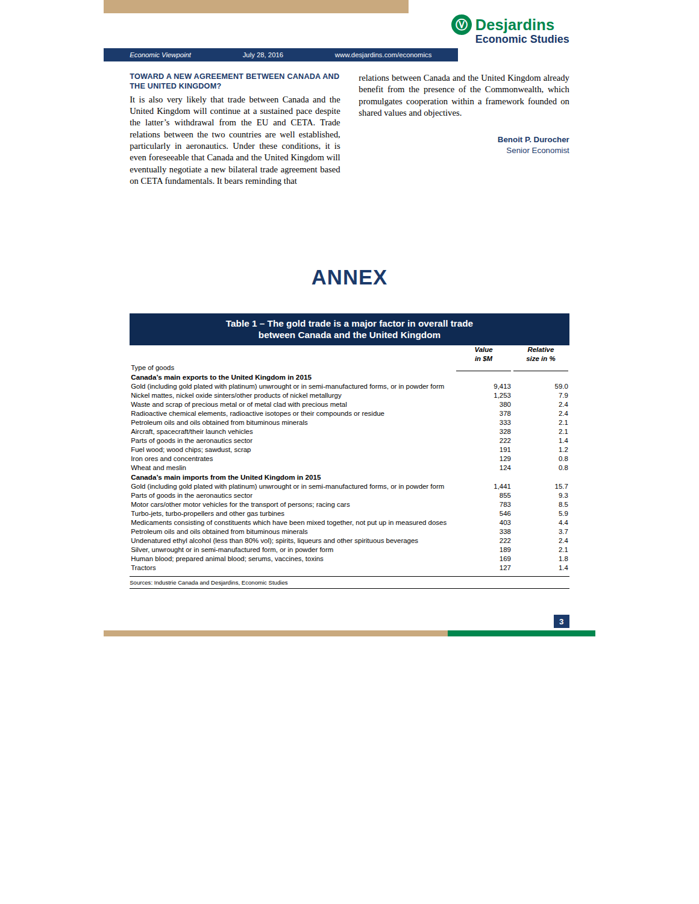Ⓥ
Desjardins
Economic Studies
Economic Viewpoint July 28, 2016 www.desjardins.com/economics
TOWARD A NEW AGREEMENT BETWEEN CANADA AND THE UNITED KINGDOM?
It is also very likely that trade between Canada and the United Kingdom will continue at a sustained pace despite the latter’s withdrawal from the EU and CETA. Trade relations between the two countries are well established, particularly in aeronautics. Under these conditions, it is even foreseeable that Canada and the United Kingdom will eventually negotiate a new bilateral trade agreement based on CETA fundamentals. It bears reminding that
relations between Canada and the United Kingdom already benefit from the presence of the Commonwealth, which promulgates cooperation within a framework founded on shared values and objectives.
Benoit P. Durocher
Senior Economist
ANNEX
Table 1 – The gold trade is a major factor in overall trade
between Canada and the United Kingdom
| | Value | Relative |
| | in $M | size in % |
| Type of goods | | |
| Canada’s main exports to the United Kingdom in 2015 |
| Gold (including gold plated with platinum) unwrought or in semi-manufactured forms, or in powder form | 9,413 | 59.0 |
| Nickel mattes, nickel oxide sinters/other products of nickel metallurgy | 1,253 | 7.9 |
| Waste and scrap of precious metal or of metal clad with precious metal | 380 | 2.4 |
| Radioactive chemical elements, radioactive isotopes or their compounds or residue | 378 | 2.4 |
| Petroleum oils and oils obtained from bituminous minerals | 333 | 2.1 |
| Aircraft, spacecraft/their launch vehicles | 328 | 2.1 |
| Parts of goods in the aeronautics sector | 222 | 1.4 |
| Fuel wood; wood chips; sawdust, scrap | 191 | 1.2 |
| Iron ores and concentrates | 129 | 0.8 |
| Wheat and meslin | 124 | 0.8 |
| Canada’s main imports from the United Kingdom in 2015 |
| Gold (including gold plated with platinum) unwrought or in semi-manufactured forms, or in powder form | 1,441 | 15.7 |
| Parts of goods in the aeronautics sector | 855 | 9.3 |
| Motor cars/other motor vehicles for the transport of persons; racing cars | 783 | 8.5 |
| Turbo-jets, turbo-propellers and other gas turbines | 546 | 5.9 |
| Medicaments consisting of constituents which have been mixed together, not put up in measured doses | 403 | 4.4 |
| Petroleum oils and oils obtained from bituminous minerals | 338 | 3.7 |
| Undenatured ethyl alcohol (less than 80% vol); spirits, liqueurs and other spirituous beverages | 222 | 2.4 |
| Silver, unwrought or in semi-manufactured form, or in powder form | 189 | 2.1 |
| Human blood; prepared animal blood; serums, vaccines, toxins | 169 | 1.8 |
| Tractors | 127 | 1.4 |
Sources: Industrie Canada and Desjardins, Economic Studies
3